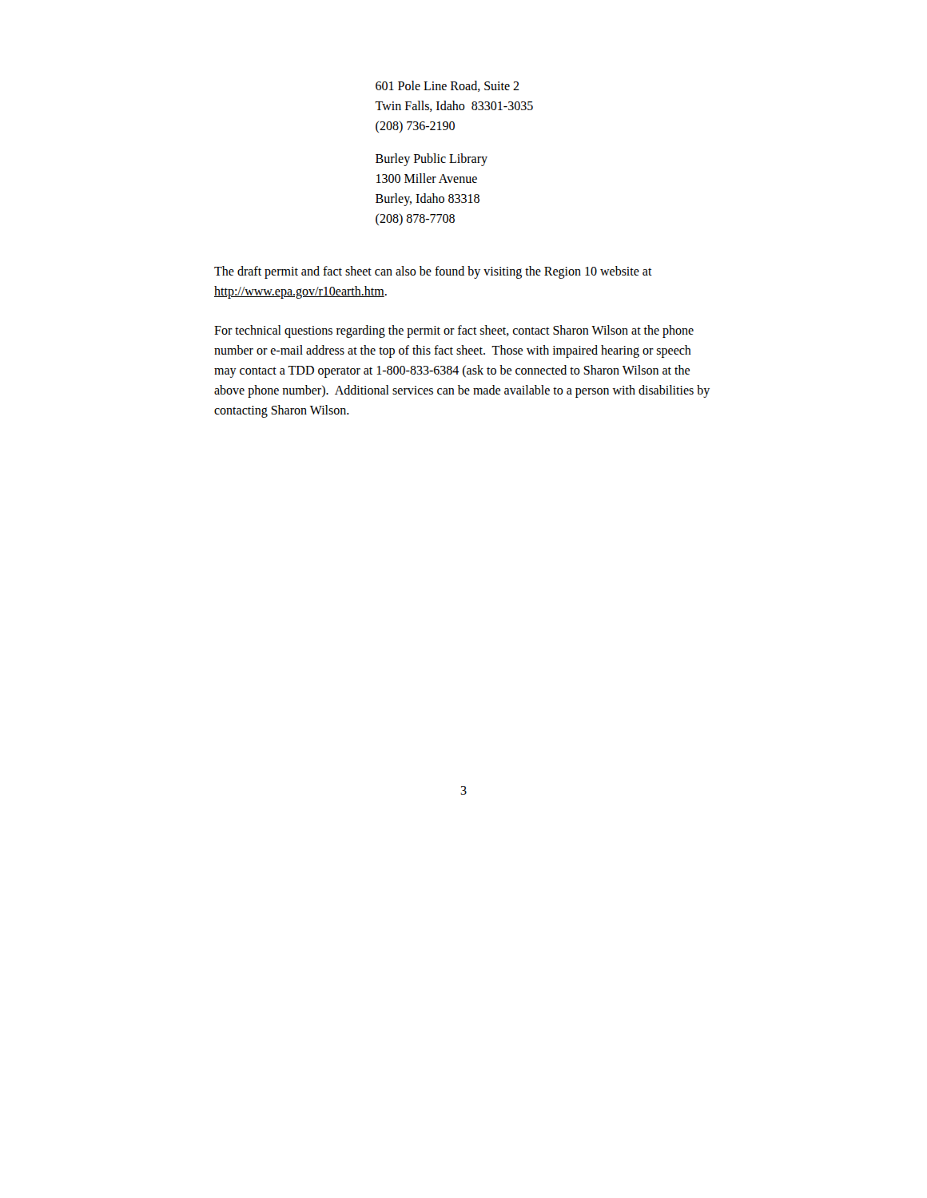601 Pole Line Road, Suite 2
Twin Falls, Idaho 83301-3035
(208) 736-2190
Burley Public Library
1300 Miller Avenue
Burley, Idaho 83318
(208) 878-7708
The draft permit and fact sheet can also be found by visiting the Region 10 website at http://www.epa.gov/r10earth.htm.
For technical questions regarding the permit or fact sheet, contact Sharon Wilson at the phone number or e-mail address at the top of this fact sheet. Those with impaired hearing or speech may contact a TDD operator at 1-800-833-6384 (ask to be connected to Sharon Wilson at the above phone number). Additional services can be made available to a person with disabilities by contacting Sharon Wilson.
3